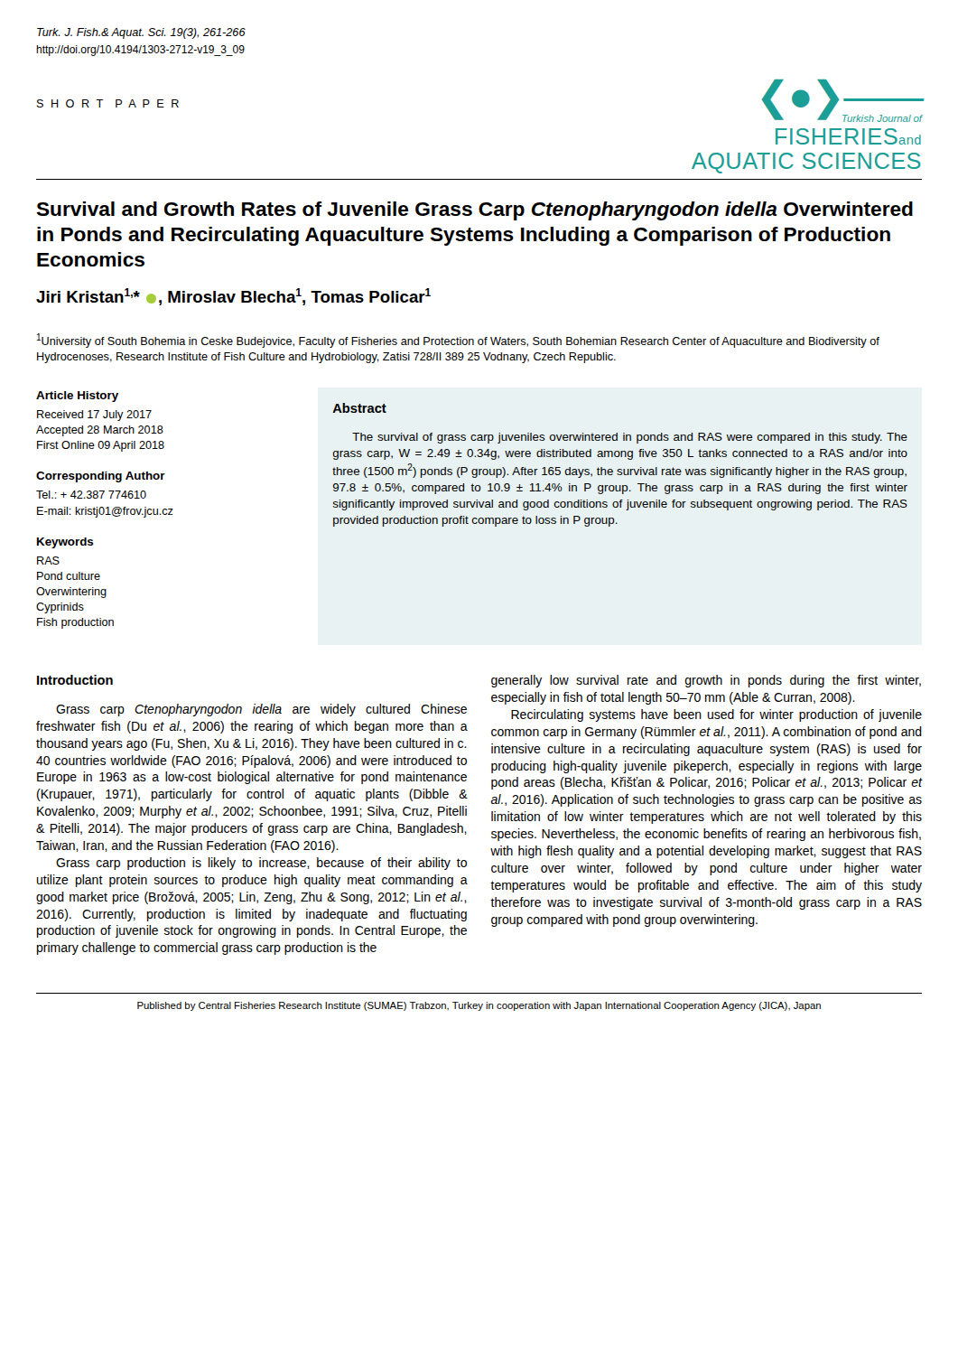Turk. J. Fish.& Aquat. Sci. 19(3), 261-266
http://doi.org/10.4194/1303-2712-v19_3_09
S H O R T P A P E R
❮●❯——
Turkish Journal of
FISHERIESand
AQUATIC SCIENCES
Survival and Growth Rates of Juvenile Grass Carp Ctenopharyngodon idella Overwintered in Ponds and Recirculating Aquaculture Systems Including a Comparison of Production Economics
Jiri Kristan1,* , Miroslav Blecha1, Tomas Policar1
1University of South Bohemia in Ceske Budejovice, Faculty of Fisheries and Protection of Waters, South Bohemian Research Center of Aquaculture and Biodiversity of Hydrocenoses, Research Institute of Fish Culture and Hydrobiology, Zatisi 728/II 389 25 Vodnany, Czech Republic.
Article History
Received 17 July 2017
Accepted 28 March 2018
First Online 09 April 2018
Corresponding Author
Tel.: + 42.387 774610
E-mail: kristj01@frov.jcu.cz
Keywords
RAS
Pond culture
Overwintering
Cyprinids
Fish production
Abstract
The survival of grass carp juveniles overwintered in ponds and RAS were compared in this study. The grass carp, W = 2.49 ± 0.34g, were distributed among five 350 L tanks connected to a RAS and/or into three (1500 m2) ponds (P group). After 165 days, the survival rate was significantly higher in the RAS group, 97.8 ± 0.5%, compared to 10.9 ± 11.4% in P group. The grass carp in a RAS during the first winter significantly improved survival and good conditions of juvenile for subsequent ongrowing period. The RAS provided production profit compare to loss in P group.
Introduction
Grass carp Ctenopharyngodon idella are widely cultured Chinese freshwater fish (Du et al., 2006) the rearing of which began more than a thousand years ago (Fu, Shen, Xu & Li, 2016). They have been cultured in c. 40 countries worldwide (FAO 2016; Pípalová, 2006) and were introduced to Europe in 1963 as a low-cost biological alternative for pond maintenance (Krupauer, 1971), particularly for control of aquatic plants (Dibble & Kovalenko, 2009; Murphy et al., 2002; Schoonbee, 1991; Silva, Cruz, Pitelli & Pitelli, 2014). The major producers of grass carp are China, Bangladesh, Taiwan, Iran, and the Russian Federation (FAO 2016).
Grass carp production is likely to increase, because of their ability to utilize plant protein sources to produce high quality meat commanding a good market price (Brožová, 2005; Lin, Zeng, Zhu & Song, 2012; Lin et al., 2016). Currently, production is limited by inadequate and fluctuating production of juvenile stock for ongrowing in ponds. In Central Europe, the primary challenge to commercial grass carp production is the
generally low survival rate and growth in ponds during the first winter, especially in fish of total length 50–70 mm (Able & Curran, 2008).
Recirculating systems have been used for winter production of juvenile common carp in Germany (Rümmler et al., 2011). A combination of pond and intensive culture in a recirculating aquaculture system (RAS) is used for producing high-quality juvenile pikeperch, especially in regions with large pond areas (Blecha, Křišťan & Policar, 2016; Policar et al., 2013; Policar et al., 2016). Application of such technologies to grass carp can be positive as limitation of low winter temperatures which are not well tolerated by this species. Nevertheless, the economic benefits of rearing an herbivorous fish, with high flesh quality and a potential developing market, suggest that RAS culture over winter, followed by pond culture under higher water temperatures would be profitable and effective. The aim of this study therefore was to investigate survival of 3-month-old grass carp in a RAS group compared with pond group overwintering.
Published by Central Fisheries Research Institute (SUMAE) Trabzon, Turkey in cooperation with Japan International Cooperation Agency (JICA), Japan